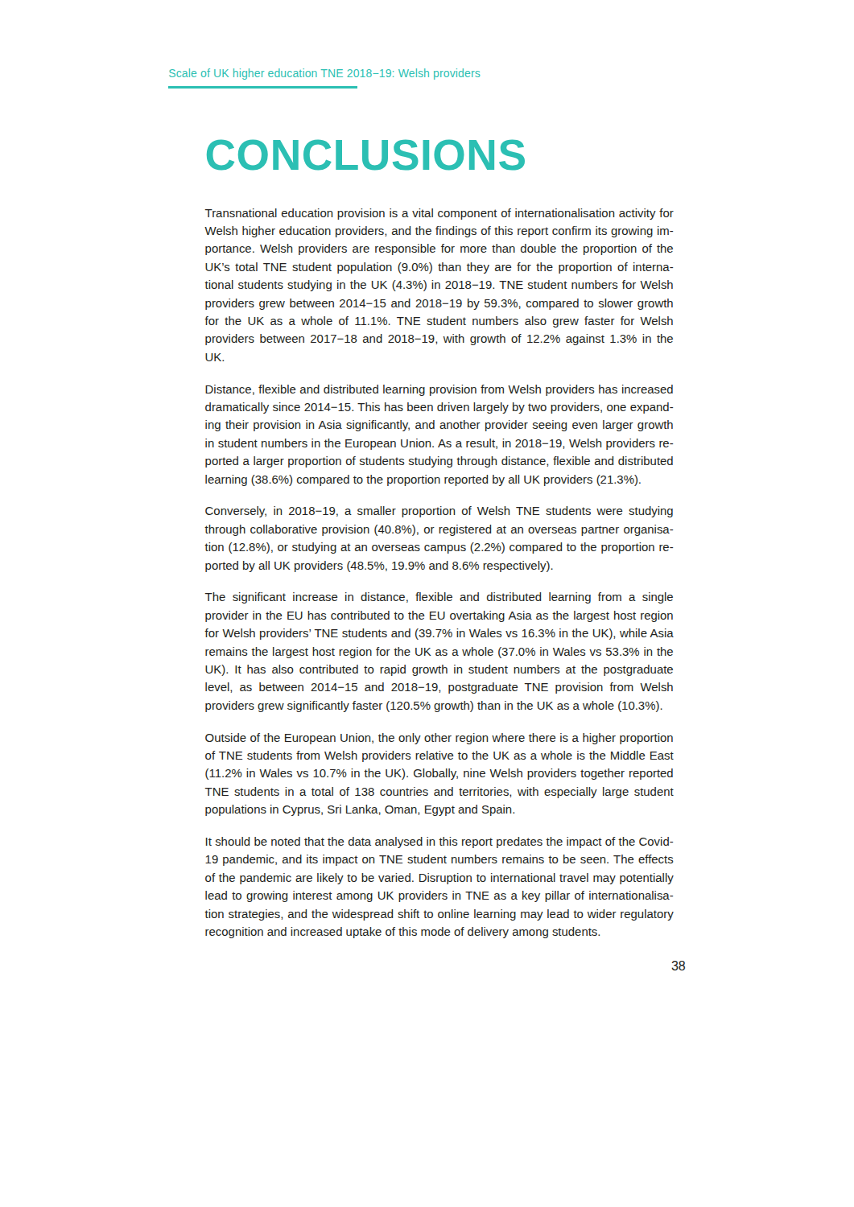Scale of UK higher education TNE 2018−19: Welsh providers
CONCLUSIONS
Transnational education provision is a vital component of internationalisation activity for Welsh higher education providers, and the findings of this report confirm its growing importance. Welsh providers are responsible for more than double the proportion of the UK’s total TNE student population (9.0%) than they are for the proportion of international students studying in the UK (4.3%) in 2018−19. TNE student numbers for Welsh providers grew between 2014−15 and 2018−19 by 59.3%, compared to slower growth for the UK as a whole of 11.1%. TNE student numbers also grew faster for Welsh providers between 2017−18 and 2018−19, with growth of 12.2% against 1.3% in the UK.
Distance, flexible and distributed learning provision from Welsh providers has increased dramatically since 2014−15. This has been driven largely by two providers, one expanding their provision in Asia significantly, and another provider seeing even larger growth in student numbers in the European Union. As a result, in 2018−19, Welsh providers reported a larger proportion of students studying through distance, flexible and distributed learning (38.6%) compared to the proportion reported by all UK providers (21.3%).
Conversely, in 2018−19, a smaller proportion of Welsh TNE students were studying through collaborative provision (40.8%), or registered at an overseas partner organisation (12.8%), or studying at an overseas campus (2.2%) compared to the proportion reported by all UK providers (48.5%, 19.9% and 8.6% respectively).
The significant increase in distance, flexible and distributed learning from a single provider in the EU has contributed to the EU overtaking Asia as the largest host region for Welsh providers’ TNE students and (39.7% in Wales vs 16.3% in the UK), while Asia remains the largest host region for the UK as a whole (37.0% in Wales vs 53.3% in the UK). It has also contributed to rapid growth in student numbers at the postgraduate level, as between 2014−15 and 2018−19, postgraduate TNE provision from Welsh providers grew significantly faster (120.5% growth) than in the UK as a whole (10.3%).
Outside of the European Union, the only other region where there is a higher proportion of TNE students from Welsh providers relative to the UK as a whole is the Middle East (11.2% in Wales vs 10.7% in the UK). Globally, nine Welsh providers together reported TNE students in a total of 138 countries and territories, with especially large student populations in Cyprus, Sri Lanka, Oman, Egypt and Spain.
It should be noted that the data analysed in this report predates the impact of the Covid-19 pandemic, and its impact on TNE student numbers remains to be seen. The effects of the pandemic are likely to be varied. Disruption to international travel may potentially lead to growing interest among UK providers in TNE as a key pillar of internationalisation strategies, and the widespread shift to online learning may lead to wider regulatory recognition and increased uptake of this mode of delivery among students.
38